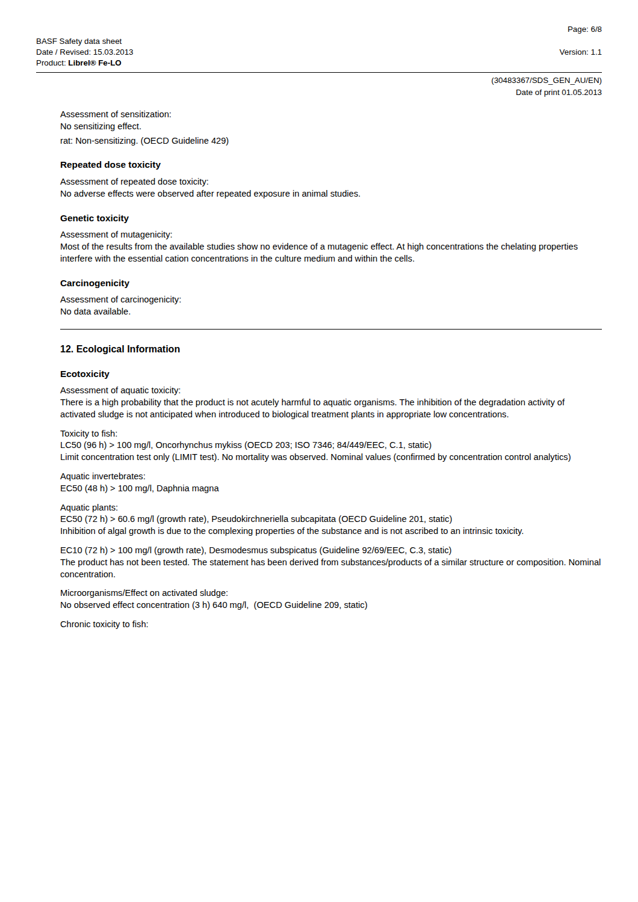Page: 6/8
BASF Safety data sheet
Date / Revised: 15.03.2013
Product: Librel® Fe-LO
Version: 1.1
(30483367/SDS_GEN_AU/EN)
Date of print 01.05.2013
Assessment of sensitization:
No sensitizing effect.
rat: Non-sensitizing. (OECD Guideline 429)
Repeated dose toxicity
Assessment of repeated dose toxicity:
No adverse effects were observed after repeated exposure in animal studies.
Genetic toxicity
Assessment of mutagenicity:
Most of the results from the available studies show no evidence of a mutagenic effect. At high concentrations the chelating properties interfere with the essential cation concentrations in the culture medium and within the cells.
Carcinogenicity
Assessment of carcinogenicity:
No data available.
12. Ecological Information
Ecotoxicity
Assessment of aquatic toxicity:
There is a high probability that the product is not acutely harmful to aquatic organisms. The inhibition of the degradation activity of activated sludge is not anticipated when introduced to biological treatment plants in appropriate low concentrations.
Toxicity to fish:
LC50 (96 h) > 100 mg/l, Oncorhynchus mykiss (OECD 203; ISO 7346; 84/449/EEC, C.1, static)
Limit concentration test only (LIMIT test). No mortality was observed. Nominal values (confirmed by concentration control analytics)
Aquatic invertebrates:
EC50 (48 h) > 100 mg/l, Daphnia magna
Aquatic plants:
EC50 (72 h) > 60.6 mg/l (growth rate), Pseudokirchneriella subcapitata (OECD Guideline 201, static)
Inhibition of algal growth is due to the complexing properties of the substance and is not ascribed to an intrinsic toxicity.
EC10 (72 h) > 100 mg/l (growth rate), Desmodesmus subspicatus (Guideline 92/69/EEC, C.3, static)
The product has not been tested. The statement has been derived from substances/products of a similar structure or composition. Nominal concentration.
Microorganisms/Effect on activated sludge:
No observed effect concentration (3 h) 640 mg/l, (OECD Guideline 209, static)
Chronic toxicity to fish: